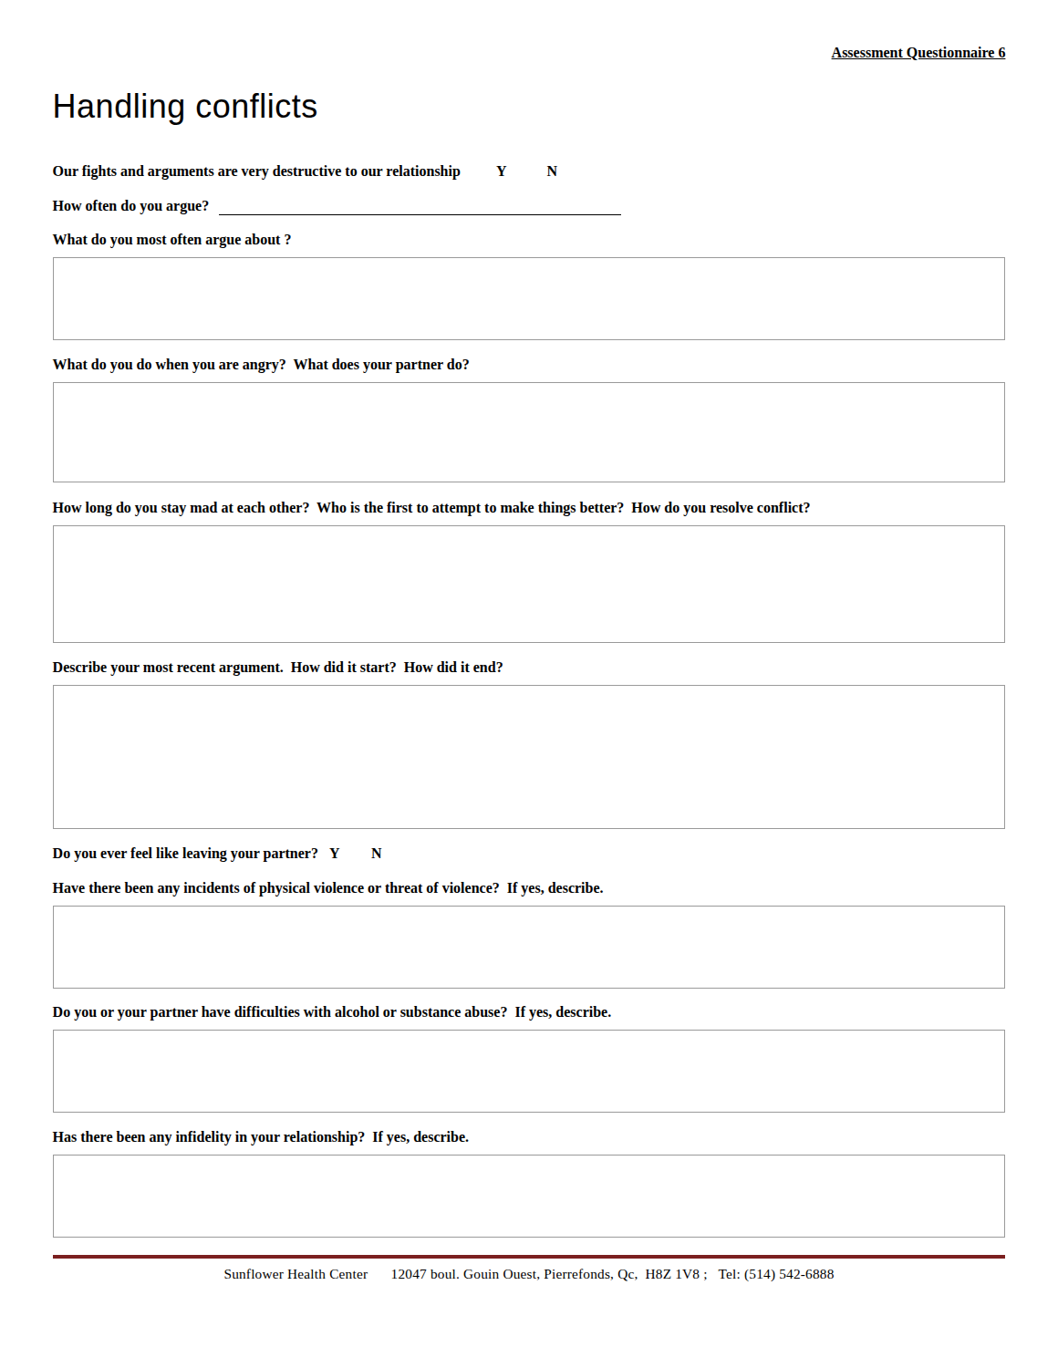Assessment Questionnaire 6
Handling conflicts
Our fights and arguments are very destructive to our relationship Y N
How often do you argue?
What do you most often argue about ?
What do you do when you are angry? What does your partner do?
How long do you stay mad at each other? Who is the first to attempt to make things better? How do you resolve conflict?
Describe your most recent argument. How did it start? How did it end?
Do you ever feel like leaving your partner? Y N
Have there been any incidents of physical violence or threat of violence? If yes, describe.
Do you or your partner have difficulties with alcohol or substance abuse? If yes, describe.
Has there been any infidelity in your relationship? If yes, describe.
Sunflower Health Center 12047 boul. Gouin Ouest, Pierrefonds, Qc, H8Z 1V8 ; Tel: (514) 542-6888